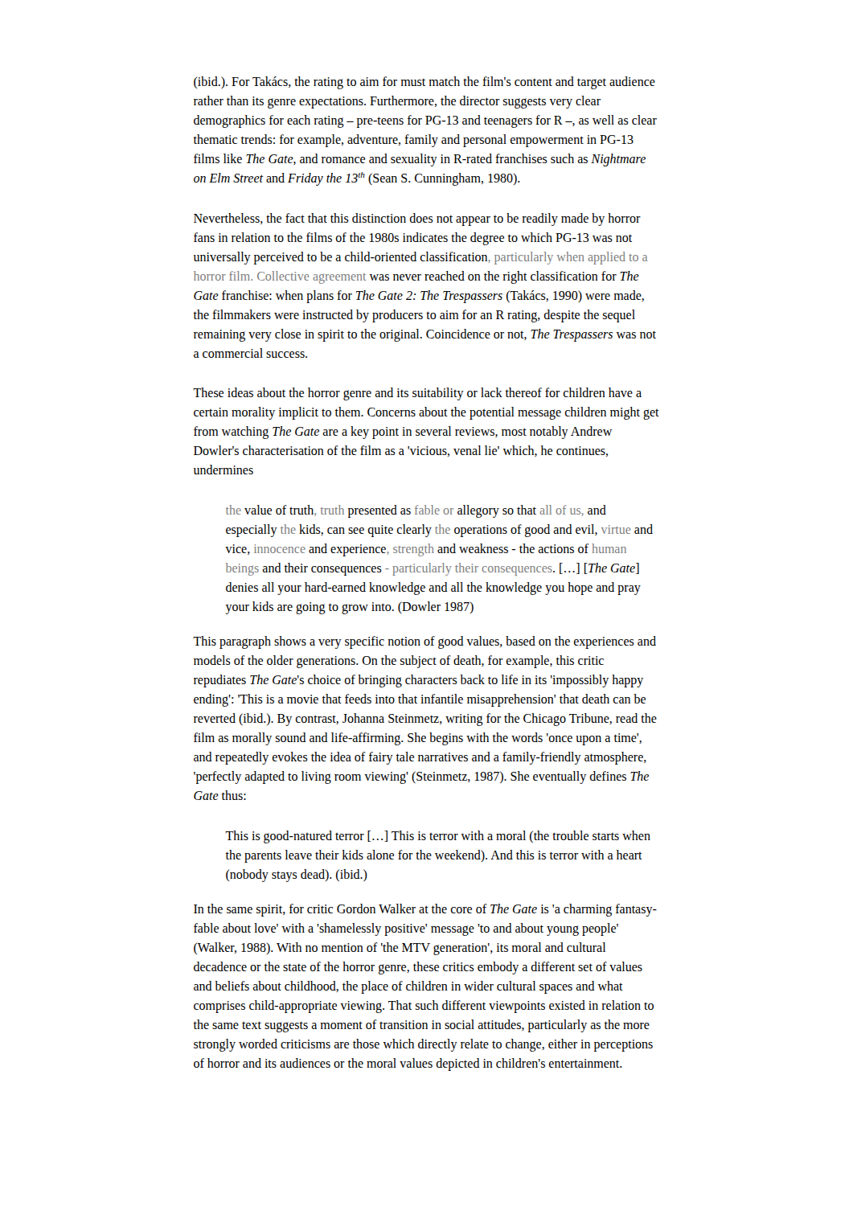(ibid.). For Takács, the rating to aim for must match the film's content and target audience rather than its genre expectations. Furthermore, the director suggests very clear demographics for each rating – pre-teens for PG-13 and teenagers for R –, as well as clear thematic trends: for example, adventure, family and personal empowerment in PG-13 films like The Gate, and romance and sexuality in R-rated franchises such as Nightmare on Elm Street and Friday the 13th (Sean S. Cunningham, 1980).
Nevertheless, the fact that this distinction does not appear to be readily made by horror fans in relation to the films of the 1980s indicates the degree to which PG-13 was not universally perceived to be a child-oriented classification, particularly when applied to a horror film. Collective agreement was never reached on the right classification for The Gate franchise: when plans for The Gate 2: The Trespassers (Takács, 1990) were made, the filmmakers were instructed by producers to aim for an R rating, despite the sequel remaining very close in spirit to the original. Coincidence or not, The Trespassers was not a commercial success.
These ideas about the horror genre and its suitability or lack thereof for children have a certain morality implicit to them. Concerns about the potential message children might get from watching The Gate are a key point in several reviews, most notably Andrew Dowler's characterisation of the film as a 'vicious, venal lie' which, he continues, undermines
the value of truth, truth presented as fable or allegory so that all of us, and especially the kids, can see quite clearly the operations of good and evil, virtue and vice, innocence and experience, strength and weakness - the actions of human beings and their consequences - particularly their consequences. […] [The Gate] denies all your hard-earned knowledge and all the knowledge you hope and pray your kids are going to grow into. (Dowler 1987)
This paragraph shows a very specific notion of good values, based on the experiences and models of the older generations. On the subject of death, for example, this critic repudiates The Gate's choice of bringing characters back to life in its 'impossibly happy ending': 'This is a movie that feeds into that infantile misapprehension' that death can be reverted (ibid.). By contrast, Johanna Steinmetz, writing for the Chicago Tribune, read the film as morally sound and life-affirming. She begins with the words 'once upon a time', and repeatedly evokes the idea of fairy tale narratives and a family-friendly atmosphere, 'perfectly adapted to living room viewing' (Steinmetz, 1987). She eventually defines The Gate thus:
This is good-natured terror […] This is terror with a moral (the trouble starts when the parents leave their kids alone for the weekend). And this is terror with a heart (nobody stays dead). (ibid.)
In the same spirit, for critic Gordon Walker at the core of The Gate is 'a charming fantasy-fable about love' with a 'shamelessly positive' message 'to and about young people' (Walker, 1988). With no mention of 'the MTV generation', its moral and cultural decadence or the state of the horror genre, these critics embody a different set of values and beliefs about childhood, the place of children in wider cultural spaces and what comprises child-appropriate viewing. That such different viewpoints existed in relation to the same text suggests a moment of transition in social attitudes, particularly as the more strongly worded criticisms are those which directly relate to change, either in perceptions of horror and its audiences or the moral values depicted in children's entertainment.